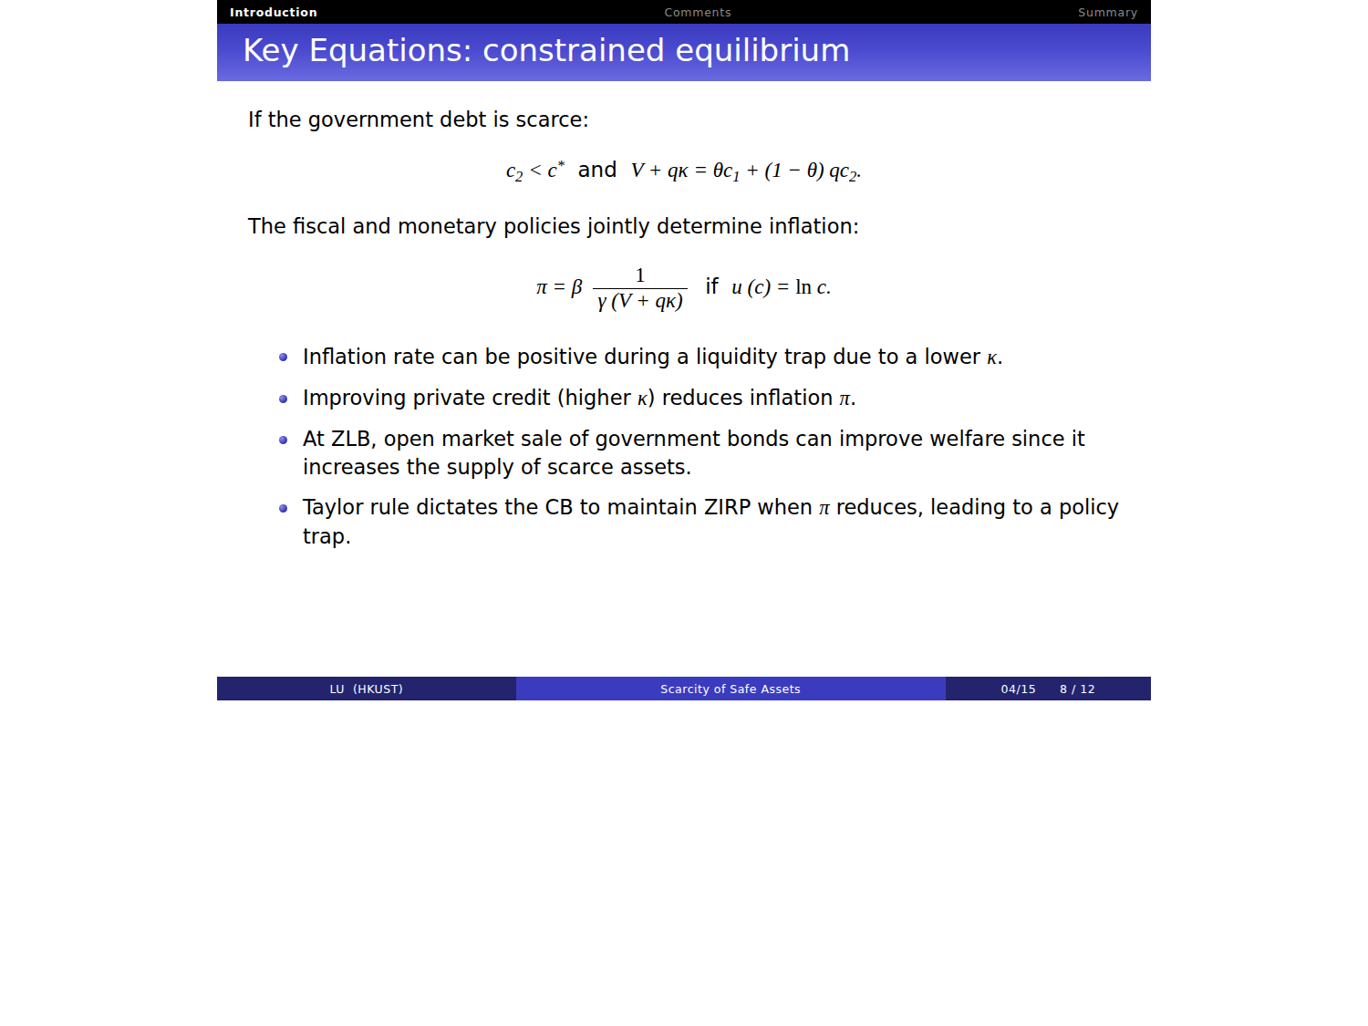Introduction Comments Summary
Key Equations: constrained equilibrium
If the government debt is scarce:
c2 < c* and V + qκ = θc1 + (1 − θ) qc2.
The fiscal and monetary policies jointly determine inflation:
π = β 1 γ (V + qκ) if u (c) = ln c.
Inflation rate can be positive during a liquidity trap due to a lower κ.
Improving private credit (higher κ) reduces inflation π.
At ZLB, open market sale of government bonds can improve welfare since it increases the supply of scarce assets.
Taylor rule dictates the CB to maintain ZIRP when π reduces, leading to a policy trap.
LU (HKUST)
Scarcity of Safe Assets
04/158 / 12